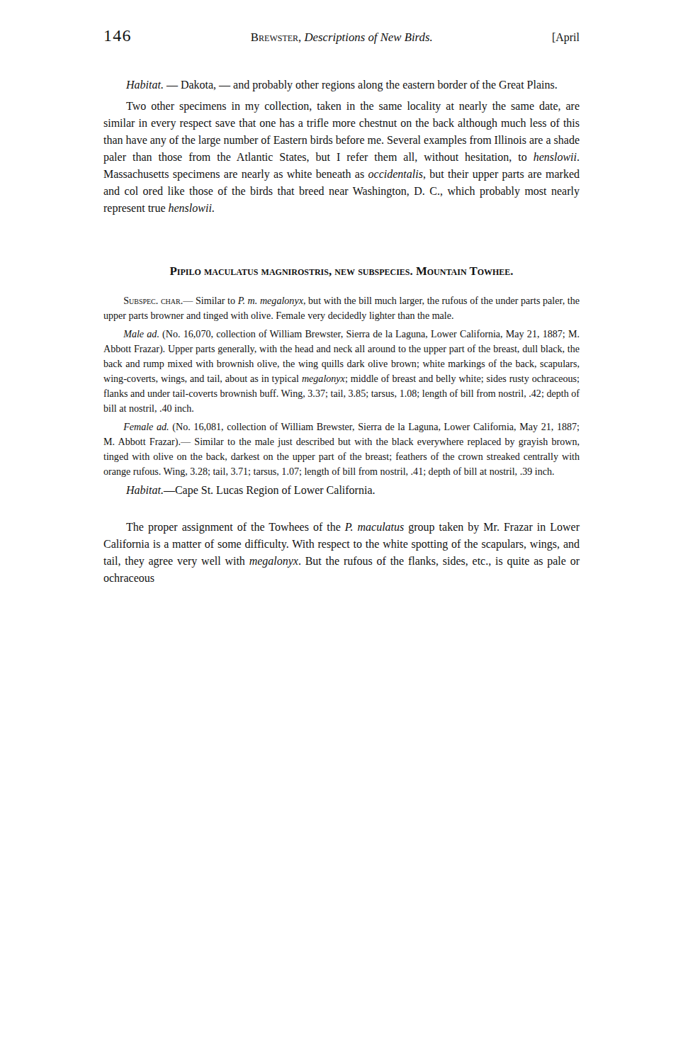146 Brewster, Descriptions of New Birds. [April
Habitat. — Dakota, — and probably other regions along the eastern border of the Great Plains.
Two other specimens in my collection, taken in the same locality at nearly the same date, are similar in every respect save that one has a trifle more chestnut on the back although much less of this than have any of the large number of Eastern birds before me. Several examples from Illinois are a shade paler than those from the Atlantic States, but I refer them all, without hesitation, to henslowii. Massachusetts specimens are nearly as white beneath as occidentalis, but their upper parts are marked and col ored like those of the birds that breed near Washington, D. C., which probably most nearly represent true henslowii.
Pipilo maculatus magnirostris, new subspecies. Mountain Towhee.
Subspec. char.— Similar to P. m. megalonyx, but with the bill much larger, the rufous of the under parts paler, the upper parts browner and tinged with olive. Female very decidedly lighter than the male.
Male ad. (No. 16,070, collection of William Brewster, Sierra de la Laguna, Lower California, May 21, 1887; M. Abbott Frazar). Upper parts generally, with the head and neck all around to the upper part of the breast, dull black, the back and rump mixed with brownish olive, the wing quills dark olive brown; white markings of the back, scapulars, wing-coverts, wings, and tail, about as in typical megalonyx; middle of breast and belly white; sides rusty ochraceous; flanks and under tail-coverts brownish buff. Wing, 3.37; tail, 3.85; tarsus, 1.08; length of bill from nostril, .42; depth of bill at nostril, .40 inch.
Female ad. (No. 16,081, collection of William Brewster, Sierra de la Laguna, Lower California, May 21, 1887; M. Abbott Frazar).— Similar to the male just described but with the black everywhere replaced by grayish brown, tinged with olive on the back, darkest on the upper part of the breast; feathers of the crown streaked centrally with orange rufous. Wing, 3.28; tail, 3.71; tarsus, 1.07; length of bill from nostril, .41; depth of bill at nostril, .39 inch.
Habitat.—Cape St. Lucas Region of Lower California.
The proper assignment of the Towhees of the P. maculatus group taken by Mr. Frazar in Lower California is a matter of some difficulty. With respect to the white spotting of the scapulars, wings, and tail, they agree very well with megalonyx. But the rufous of the flanks, sides, etc., is quite as pale or ochraceous